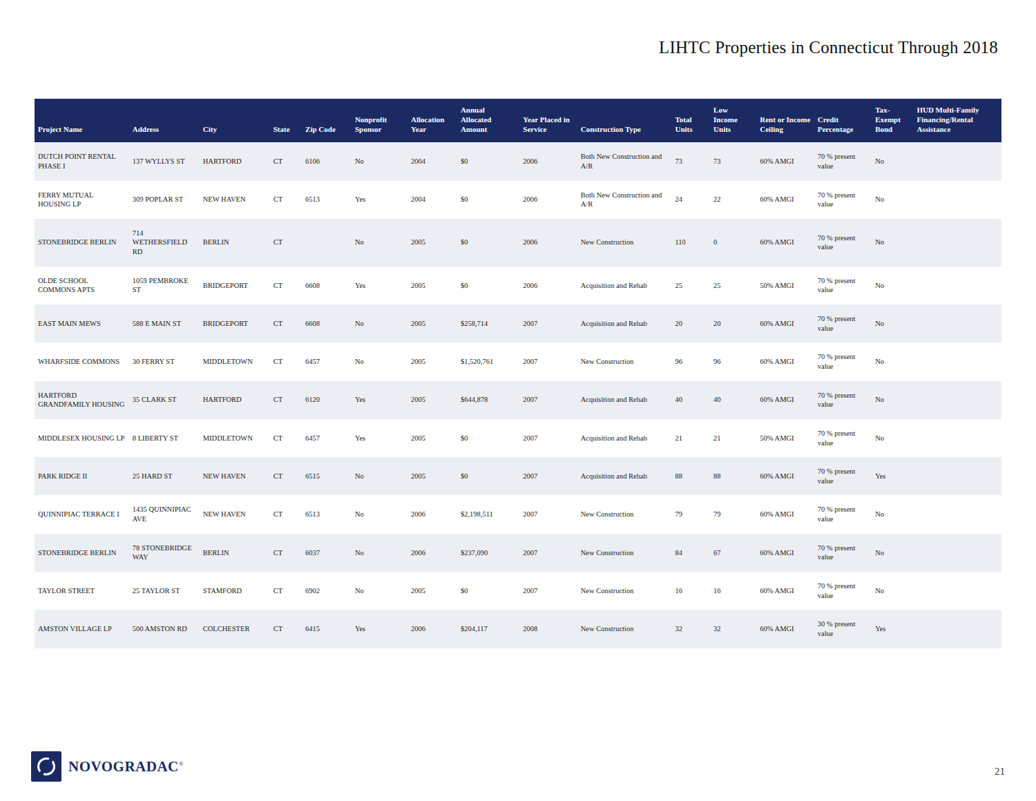LIHTC Properties in Connecticut Through 2018
| Project Name | Address | City | State | Zip Code | Nonprofit Sponsor | Allocation Year | Annual Allocated Amount | Year Placed in Service | Construction Type | Total Units | Low Income Units | Rent or Income Ceiling | Credit Percentage | Tax-Exempt Bond | HUD Multi-Family Financing/Rental Assistance |
| --- | --- | --- | --- | --- | --- | --- | --- | --- | --- | --- | --- | --- | --- | --- | --- |
| DUTCH POINT RENTAL PHASE I | 137 WYLLYS ST | HARTFORD | CT | 6106 | No | 2004 | $0 | 2006 | Both New Construction and A/R | 73 | 73 | 60% AMGI | 70 % present value | No | |
| FERRY MUTUAL HOUSING LP | 309 POPLAR ST | NEW HAVEN | CT | 6513 | Yes | 2004 | $0 | 2006 | Both New Construction and A/R | 24 | 22 | 60% AMGI | 70 % present value | No | |
| STONEBRIDGE BERLIN | 714 WETHERSFIELD RD | BERLIN | CT | | No | 2005 | $0 | 2006 | New Construction | 110 | 0 | 60% AMGI | 70 % present value | No | |
| OLDE SCHOOL COMMONS APTS | 1059 PEMBROKE ST | BRIDGEPORT | CT | 6608 | Yes | 2005 | $0 | 2006 | Acquisition and Rehab | 25 | 25 | 50% AMGI | 70 % present value | No | |
| EAST MAIN MEWS | 588 E MAIN ST | BRIDGEPORT | CT | 6608 | No | 2005 | $258,714 | 2007 | Acquisition and Rehab | 20 | 20 | 60% AMGI | 70 % present value | No | |
| WHARFSIDE COMMONS | 30 FERRY ST | MIDDLETOWN | CT | 6457 | No | 2005 | $1,520,761 | 2007 | New Construction | 96 | 96 | 60% AMGI | 70 % present value | No | |
| HARTFORD GRANDFAMILY HOUSING | 35 CLARK ST | HARTFORD | CT | 6120 | Yes | 2005 | $644,878 | 2007 | Acquisition and Rehab | 40 | 40 | 60% AMGI | 70 % present value | No | |
| MIDDLESEX HOUSING LP | 8 LIBERTY ST | MIDDLETOWN | CT | 6457 | Yes | 2005 | $0 | 2007 | Acquisition and Rehab | 21 | 21 | 50% AMGI | 70 % present value | No | |
| PARK RIDGE II | 25 HARD ST | NEW HAVEN | CT | 6515 | No | 2005 | $0 | 2007 | Acquisition and Rehab | 88 | 88 | 60% AMGI | 70 % present value | Yes | |
| QUINNIPIAC TERRACE I | 1435 QUINNIPIAC AVE | NEW HAVEN | CT | 6513 | No | 2006 | $2,198,511 | 2007 | New Construction | 79 | 79 | 60% AMGI | 70 % present value | No | |
| STONEBRIDGE BERLIN | 78 STONEBRIDGE WAY | BERLIN | CT | 6037 | No | 2006 | $237,090 | 2007 | New Construction | 84 | 67 | 60% AMGI | 70 % present value | No | |
| TAYLOR STREET | 25 TAYLOR ST | STAMFORD | CT | 6902 | No | 2005 | $0 | 2007 | New Construction | 16 | 16 | 60% AMGI | 70 % present value | No | |
| AMSTON VILLAGE LP | 500 AMSTON RD | COLCHESTER | CT | 6415 | Yes | 2006 | $204,117 | 2008 | New Construction | 32 | 32 | 60% AMGI | 30 % present value | Yes | |
NOVOGRADAC®
21